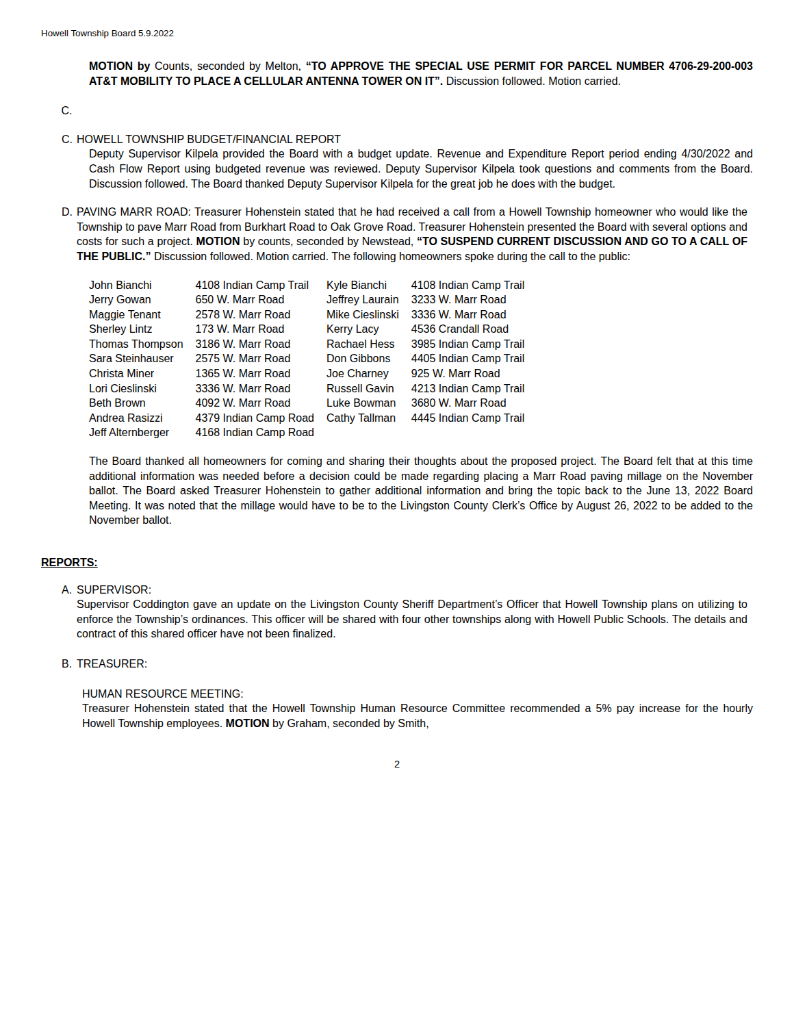Howell Township Board 5.9.2022
MOTION by Counts, seconded by Melton, “TO APPROVE THE SPECIAL USE PERMIT FOR PARCEL NUMBER 4706-29-200-003 AT&T MOBILITY TO PLACE A CELLULAR ANTENNA TOWER ON IT”. Discussion followed. Motion carried.
C. HOWELL TOWNSHIP BUDGET/FINANCIAL REPORT
Deputy Supervisor Kilpela provided the Board with a budget update. Revenue and Expenditure Report period ending 4/30/2022 and Cash Flow Report using budgeted revenue was reviewed. Deputy Supervisor Kilpela took questions and comments from the Board. Discussion followed. The Board thanked Deputy Supervisor Kilpela for the great job he does with the budget.
D. PAVING MARR ROAD: Treasurer Hohenstein stated that he had received a call from a Howell Township homeowner who would like the Township to pave Marr Road from Burkhart Road to Oak Grove Road. Treasurer Hohenstein presented the Board with several options and costs for such a project. MOTION by counts, seconded by Newstead, “TO SUSPEND CURRENT DISCUSSION AND GO TO A CALL OF THE PUBLIC.” Discussion followed. Motion carried. The following homeowners spoke during the call to the public:
| John Bianchi | 4108 Indian Camp Trail | Kyle Bianchi | 4108 Indian Camp Trail |
| Jerry Gowan | 650 W. Marr Road | Jeffrey Laurain | 3233 W. Marr Road |
| Maggie Tenant | 2578 W. Marr Road | Mike Cieslinski | 3336 W. Marr Road |
| Sherley Lintz | 173 W. Marr Road | Kerry Lacy | 4536 Crandall Road |
| Thomas Thompson | 3186 W. Marr Road | Rachael Hess | 3985 Indian Camp Trail |
| Sara Steinhauser | 2575 W. Marr Road | Don Gibbons | 4405 Indian Camp Trail |
| Christa Miner | 1365 W. Marr Road | Joe Charney | 925 W. Marr Road |
| Lori Cieslinski | 3336 W. Marr Road | Russell Gavin | 4213 Indian Camp Trail |
| Beth Brown | 4092 W. Marr Road | Luke Bowman | 3680 W. Marr Road |
| Andrea Rasizzi | 4379 Indian Camp Road | Cathy Tallman | 4445 Indian Camp Trail |
| Jeff Alternberger | 4168 Indian Camp Road | | |
The Board thanked all homeowners for coming and sharing their thoughts about the proposed project. The Board felt that at this time additional information was needed before a decision could be made regarding placing a Marr Road paving millage on the November ballot. The Board asked Treasurer Hohenstein to gather additional information and bring the topic back to the June 13, 2022 Board Meeting. It was noted that the millage would have to be to the Livingston County Clerk’s Office by August 26, 2022 to be added to the November ballot.
REPORTS:
A. SUPERVISOR:
Supervisor Coddington gave an update on the Livingston County Sheriff Department’s Officer that Howell Township plans on utilizing to enforce the Township’s ordinances. This officer will be shared with four other townships along with Howell Public Schools. The details and contract of this shared officer have not been finalized.
B. TREASURER:
HUMAN RESOURCE MEETING:
Treasurer Hohenstein stated that the Howell Township Human Resource Committee recommended a 5% pay increase for the hourly Howell Township employees. MOTION by Graham, seconded by Smith,
2